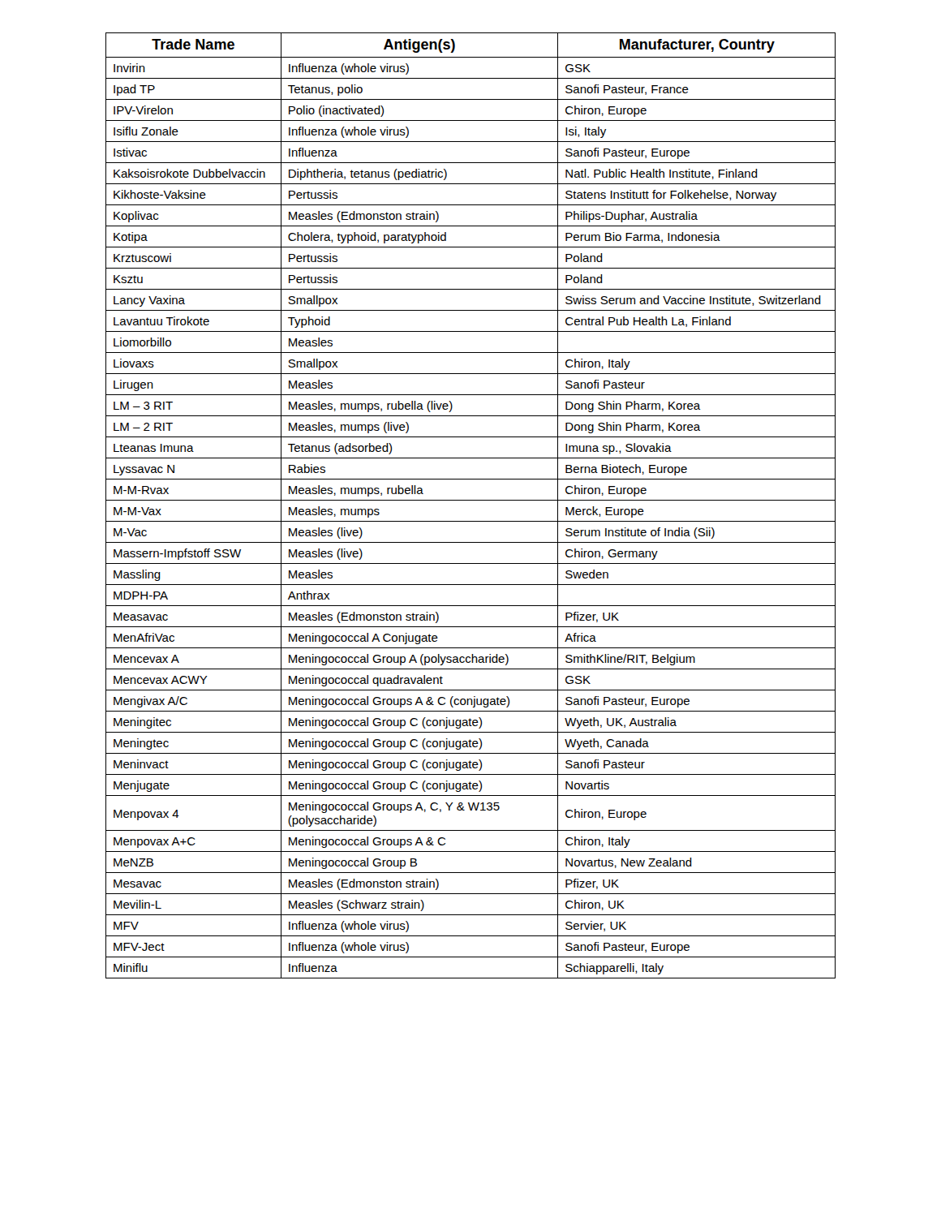| Trade Name | Antigen(s) | Manufacturer, Country |
| --- | --- | --- |
| Invirin | Influenza (whole virus) | GSK |
| Ipad TP | Tetanus, polio | Sanofi Pasteur, France |
| IPV-Virelon | Polio (inactivated) | Chiron, Europe |
| Isiflu Zonale | Influenza (whole virus) | Isi, Italy |
| Istivac | Influenza | Sanofi Pasteur, Europe |
| Kaksoisrokote Dubbelvaccin | Diphtheria, tetanus (pediatric) | Natl. Public Health Institute, Finland |
| Kikhoste-Vaksine | Pertussis | Statens Institutt for Folkehelse, Norway |
| Koplivac | Measles (Edmonston strain) | Philips-Duphar, Australia |
| Kotipa | Cholera, typhoid, paratyphoid | Perum Bio Farma, Indonesia |
| Krztuscowi | Pertussis | Poland |
| Ksztu | Pertussis | Poland |
| Lancy Vaxina | Smallpox | Swiss Serum and Vaccine Institute, Switzerland |
| Lavantuu Tirokote | Typhoid | Central Pub Health La, Finland |
| Liomorbillo | Measles | |
| Liovaxs | Smallpox | Chiron, Italy |
| Lirugen | Measles | Sanofi Pasteur |
| LM – 3 RIT | Measles, mumps, rubella (live) | Dong Shin Pharm, Korea |
| LM – 2 RIT | Measles, mumps (live) | Dong Shin Pharm, Korea |
| Lteanas Imuna | Tetanus (adsorbed) | Imuna sp., Slovakia |
| Lyssavac N | Rabies | Berna Biotech, Europe |
| M-M-Rvax | Measles, mumps, rubella | Chiron, Europe |
| M-M-Vax | Measles, mumps | Merck, Europe |
| M-Vac | Measles (live) | Serum Institute of India (Sii) |
| Massern-Impfstoff SSW | Measles (live) | Chiron, Germany |
| Massling | Measles | Sweden |
| MDPH-PA | Anthrax | |
| Measavac | Measles (Edmonston strain) | Pfizer, UK |
| MenAfriVac | Meningococcal A Conjugate | Africa |
| Mencevax A | Meningococcal Group A (polysaccharide) | SmithKline/RIT, Belgium |
| Mencevax ACWY | Meningococcal quadravalent | GSK |
| Mengivax A/C | Meningococcal Groups A & C (conjugate) | Sanofi Pasteur, Europe |
| Meningitec | Meningococcal Group C (conjugate) | Wyeth, UK, Australia |
| Meningtec | Meningococcal Group C (conjugate) | Wyeth, Canada |
| Meninvact | Meningococcal Group C (conjugate) | Sanofi Pasteur |
| Menjugate | Meningococcal Group C (conjugate) | Novartis |
| Menpovax 4 | Meningococcal Groups A, C, Y & W135 (polysaccharide) | Chiron, Europe |
| Menpovax A+C | Meningococcal Groups A & C | Chiron, Italy |
| MeNZB | Meningococcal Group B | Novartus, New Zealand |
| Mesavac | Measles (Edmonston strain) | Pfizer, UK |
| Mevilin-L | Measles (Schwarz strain) | Chiron, UK |
| MFV | Influenza (whole virus) | Servier, UK |
| MFV-Ject | Influenza (whole virus) | Sanofi Pasteur, Europe |
| Miniflu | Influenza | Schiapparelli, Italy |